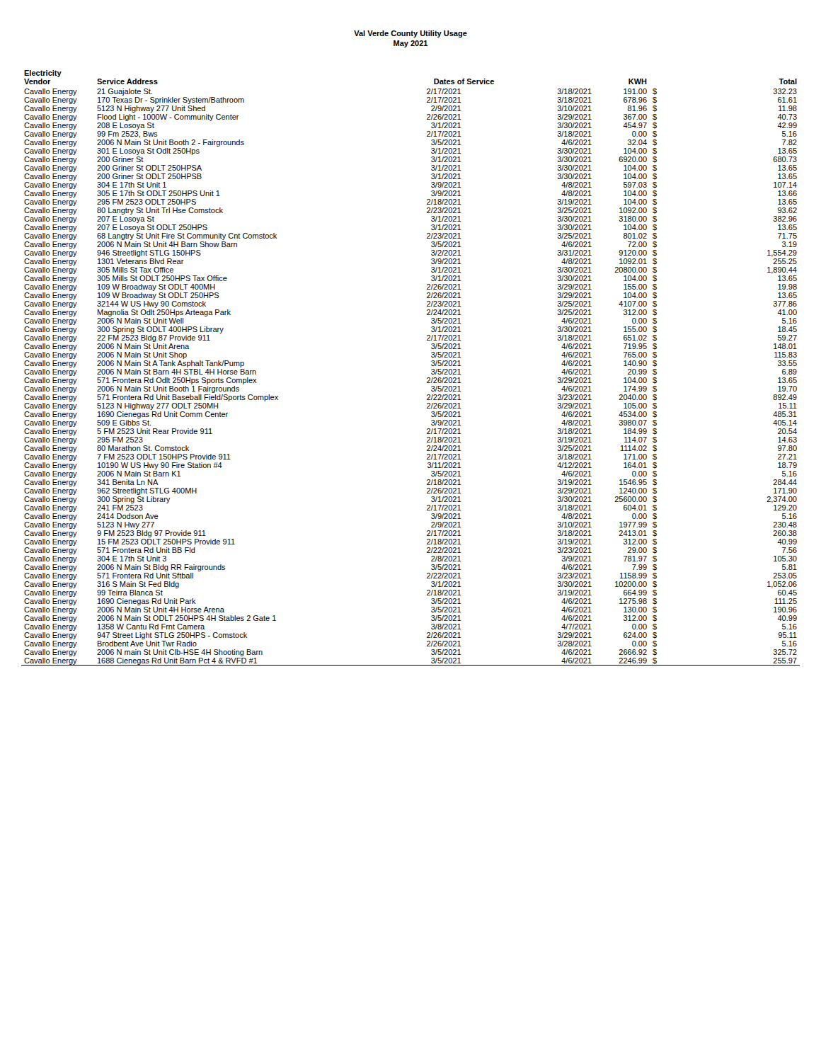Val Verde County Utility Usage
May 2021
Electricity
| Vendor | Service Address | Dates of Service | KWH | Total |
| --- | --- | --- | --- | --- |
| Cavallo Energy | 21 Guajalote St. | 2/17/2021 | 3/18/2021 | 191.00 | $ | 332.23 |
| Cavallo Energy | 170 Texas Dr - Sprinkler System/Bathroom | 2/17/2021 | 3/18/2021 | 678.96 | $ | 61.61 |
| Cavallo Energy | 5123 N Highway 277 Unit Shed | 2/9/2021 | 3/10/2021 | 81.96 | $ | 11.98 |
| Cavallo Energy | Flood Light - 1000W - Community Center | 2/26/2021 | 3/29/2021 | 367.00 | $ | 40.73 |
| Cavallo Energy | 208 E Losoya St | 3/1/2021 | 3/30/2021 | 454.97 | $ | 42.99 |
| Cavallo Energy | 99 Fm 2523, Bws | 2/17/2021 | 3/18/2021 | 0.00 | $ | 5.16 |
| Cavallo Energy | 2006 N Main St Unit Booth 2 - Fairgrounds | 3/5/2021 | 4/6/2021 | 32.04 | $ | 7.82 |
| Cavallo Energy | 301 E Losoya St Odlt 250Hps | 3/1/2021 | 3/30/2021 | 104.00 | $ | 13.65 |
| Cavallo Energy | 200 Griner St | 3/1/2021 | 3/30/2021 | 6920.00 | $ | 680.73 |
| Cavallo Energy | 200 Griner St ODLT 250HPSA | 3/1/2021 | 3/30/2021 | 104.00 | $ | 13.65 |
| Cavallo Energy | 200 Griner St ODLT 250HPSB | 3/1/2021 | 3/30/2021 | 104.00 | $ | 13.65 |
| Cavallo Energy | 304 E 17th St Unit 1 | 3/9/2021 | 4/8/2021 | 597.03 | $ | 107.14 |
| Cavallo Energy | 305 E 17th St ODLT 250HPS Unit 1 | 3/9/2021 | 4/8/2021 | 104.00 | $ | 13.66 |
| Cavallo Energy | 295 FM 2523 ODLT 250HPS | 2/18/2021 | 3/19/2021 | 104.00 | $ | 13.65 |
| Cavallo Energy | 80 Langtry St Unit Trl Hse Comstock | 2/23/2021 | 3/25/2021 | 1092.00 | $ | 93.62 |
| Cavallo Energy | 207 E Losoya St | 3/1/2021 | 3/30/2021 | 3180.00 | $ | 382.96 |
| Cavallo Energy | 207 E Losoya St ODLT 250HPS | 3/1/2021 | 3/30/2021 | 104.00 | $ | 13.65 |
| Cavallo Energy | 68 Langtry St Unit Fire St Community Cnt Comstock | 2/23/2021 | 3/25/2021 | 801.02 | $ | 71.75 |
| Cavallo Energy | 2006 N Main St Unit 4H Barn Show Barn | 3/5/2021 | 4/6/2021 | 72.00 | $ | 3.19 |
| Cavallo Energy | 946 Streetlight STLG 150HPS | 3/2/2021 | 3/31/2021 | 9120.00 | $ | 1,554.29 |
| Cavallo Energy | 1301 Veterans Blvd Rear | 3/9/2021 | 4/8/2021 | 1092.01 | $ | 255.25 |
| Cavallo Energy | 305 Mills St Tax Office | 3/1/2021 | 3/30/2021 | 20800.00 | $ | 1,890.44 |
| Cavallo Energy | 305 Mills St ODLT 250HPS Tax Office | 3/1/2021 | 3/30/2021 | 104.00 | $ | 13.65 |
| Cavallo Energy | 109 W Broadway St ODLT 400MH | 2/26/2021 | 3/29/2021 | 155.00 | $ | 19.98 |
| Cavallo Energy | 109 W Broadway St ODLT 250HPS | 2/26/2021 | 3/29/2021 | 104.00 | $ | 13.65 |
| Cavallo Energy | 32144 W US Hwy 90 Comstock | 2/23/2021 | 3/25/2021 | 4107.00 | $ | 377.86 |
| Cavallo Energy | Magnolia St Odlt 250Hps Arteaga Park | 2/24/2021 | 3/25/2021 | 312.00 | $ | 41.00 |
| Cavallo Energy | 2006 N Main St Unit Well | 3/5/2021 | 4/6/2021 | 0.00 | $ | 5.16 |
| Cavallo Energy | 300 Spring St ODLT 400HPS Library | 3/1/2021 | 3/30/2021 | 155.00 | $ | 18.45 |
| Cavallo Energy | 22 FM 2523 Bldg 87 Provide 911 | 2/17/2021 | 3/18/2021 | 651.02 | $ | 59.27 |
| Cavallo Energy | 2006 N Main St Unit Arena | 3/5/2021 | 4/6/2021 | 719.95 | $ | 148.01 |
| Cavallo Energy | 2006 N Main St Unit Shop | 3/5/2021 | 4/6/2021 | 765.00 | $ | 115.83 |
| Cavallo Energy | 2006 N Main St A Tank Asphalt Tank/Pump | 3/5/2021 | 4/6/2021 | 140.90 | $ | 33.55 |
| Cavallo Energy | 2006 N Main St Barn 4H STBL 4H Horse Barn | 3/5/2021 | 4/6/2021 | 20.99 | $ | 6.89 |
| Cavallo Energy | 571 Frontera Rd Odlt 250Hps Sports Complex | 2/26/2021 | 3/29/2021 | 104.00 | $ | 13.65 |
| Cavallo Energy | 2006 N Main St Unit Booth 1 Fairgrounds | 3/5/2021 | 4/6/2021 | 174.99 | $ | 19.70 |
| Cavallo Energy | 571 Frontera Rd Unit Baseball Field/Sports Complex | 2/22/2021 | 3/23/2021 | 2040.00 | $ | 892.49 |
| Cavallo Energy | 5123 N Highway 277 ODLT 250MH | 2/26/2021 | 3/29/2021 | 105.00 | $ | 15.11 |
| Cavallo Energy | 1690 Cienegas Rd Unit Comm Center | 3/5/2021 | 4/6/2021 | 4534.00 | $ | 485.31 |
| Cavallo Energy | 509 E Gibbs St. | 3/9/2021 | 4/8/2021 | 3980.07 | $ | 405.14 |
| Cavallo Energy | 5 FM 2523 Unit Rear Provide 911 | 2/17/2021 | 3/18/2021 | 184.99 | $ | 20.54 |
| Cavallo Energy | 295 FM 2523 | 2/18/2021 | 3/19/2021 | 114.07 | $ | 14.63 |
| Cavallo Energy | 80 Marathon St. Comstock | 2/24/2021 | 3/25/2021 | 1114.02 | $ | 97.80 |
| Cavallo Energy | 7 FM 2523 ODLT 150HPS Provide 911 | 2/17/2021 | 3/18/2021 | 171.00 | $ | 27.21 |
| Cavallo Energy | 10190 W US Hwy 90 Fire Station #4 | 3/11/2021 | 4/12/2021 | 164.01 | $ | 18.79 |
| Cavallo Energy | 2006 N Main St Barn K1 | 3/5/2021 | 4/6/2021 | 0.00 | $ | 5.16 |
| Cavallo Energy | 341 Benita Ln NA | 2/18/2021 | 3/19/2021 | 1546.95 | $ | 284.44 |
| Cavallo Energy | 962 Streetlight STLG 400MH | 2/26/2021 | 3/29/2021 | 1240.00 | $ | 171.90 |
| Cavallo Energy | 300 Spring St Library | 3/1/2021 | 3/30/2021 | 25600.00 | $ | 2,374.00 |
| Cavallo Energy | 241 FM 2523 | 2/17/2021 | 3/18/2021 | 604.01 | $ | 129.20 |
| Cavallo Energy | 2414 Dodson Ave | 3/9/2021 | 4/8/2021 | 0.00 | $ | 5.16 |
| Cavallo Energy | 5123 N Hwy 277 | 2/9/2021 | 3/10/2021 | 1977.99 | $ | 230.48 |
| Cavallo Energy | 9 FM 2523 Bldg 97 Provide 911 | 2/17/2021 | 3/18/2021 | 2413.01 | $ | 260.38 |
| Cavallo Energy | 15 FM 2523 ODLT 250HPS Provide 911 | 2/18/2021 | 3/19/2021 | 312.00 | $ | 40.99 |
| Cavallo Energy | 571 Frontera Rd Unit BB Fld | 2/22/2021 | 3/23/2021 | 29.00 | $ | 7.56 |
| Cavallo Energy | 304 E 17th St Unit 3 | 2/8/2021 | 3/9/2021 | 781.97 | $ | 105.30 |
| Cavallo Energy | 2006 N Main St Bldg RR Fairgrounds | 3/5/2021 | 4/6/2021 | 7.99 | $ | 5.81 |
| Cavallo Energy | 571 Frontera Rd Unit Sftball | 2/22/2021 | 3/23/2021 | 1158.99 | $ | 253.05 |
| Cavallo Energy | 316 S Main St Fed Bldg | 3/1/2021 | 3/30/2021 | 10200.00 | $ | 1,052.06 |
| Cavallo Energy | 99 Teirra Blanca St | 2/18/2021 | 3/19/2021 | 664.99 | $ | 60.45 |
| Cavallo Energy | 1690 Cienegas Rd Unit Park | 3/5/2021 | 4/6/2021 | 1275.98 | $ | 111.25 |
| Cavallo Energy | 2006 N Main St Unit 4H Horse Arena | 3/5/2021 | 4/6/2021 | 130.00 | $ | 190.96 |
| Cavallo Energy | 2006 N Main St ODLT 250HPS 4H Stables 2 Gate 1 | 3/5/2021 | 4/6/2021 | 312.00 | $ | 40.99 |
| Cavallo Energy | 1358 W Cantu Rd Frnt Camera | 3/8/2021 | 4/7/2021 | 0.00 | $ | 5.16 |
| Cavallo Energy | 947 Street Light STLG 250HPS - Comstock | 2/26/2021 | 3/29/2021 | 624.00 | $ | 95.11 |
| Cavallo Energy | Brodbent Ave Unit Twr Radio | 2/26/2021 | 3/28/2021 | 0.00 | $ | 5.16 |
| Cavallo Energy | 2006 N main St Unit Clb-HSE 4H Shooting Barn | 3/5/2021 | 4/6/2021 | 2666.92 | $ | 325.72 |
| Cavallo Energy | 1688 Cienegas Rd Unit Barn Pct 4 & RVFD #1 | 3/5/2021 | 4/6/2021 | 2246.99 | $ | 255.97 |